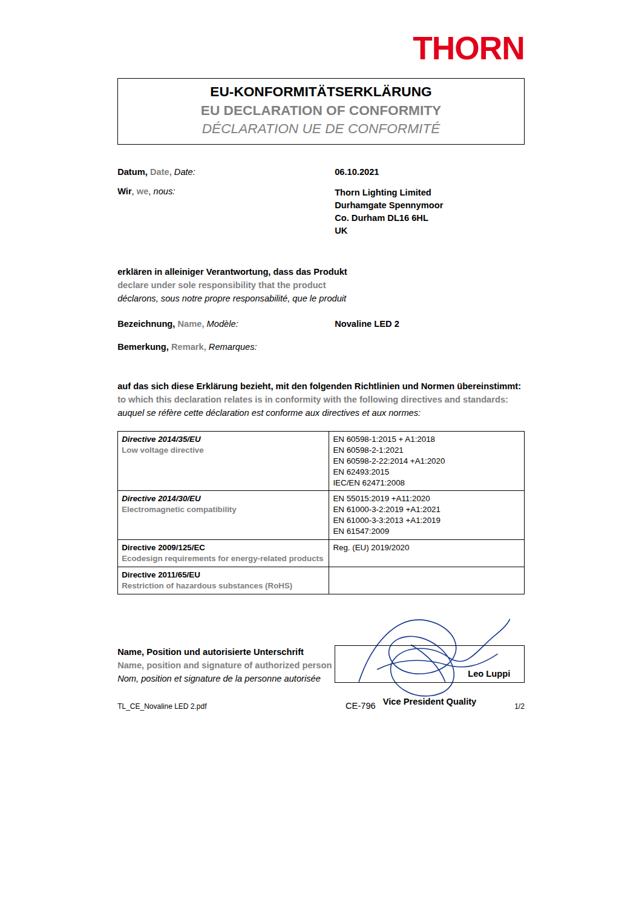THORN
EU-KONFORMITÄTSERKLÄRUNG
EU DECLARATION OF CONFORMITY
DÉCLARATION UE DE CONFORMITÉ
Datum, Date, Date:
06.10.2021
Wir, we, nous:
Thorn Lighting Limited
Durhamgate Spennymoor
Co. Durham DL16 6HL
UK
erklären in alleiniger Verantwortung, dass das Produkt declare under sole responsibility that the product déclarons, sous notre propre responsabilité, que le produit
Bezeichnung, Name, Modèle:
Novaline LED 2
Bemerkung, Remark, Remarques:
auf das sich diese Erklärung bezieht, mit den folgenden Richtlinien und Normen übereinstimmt: to which this declaration relates is in conformity with the following directives and standards: auquel se réfère cette déclaration est conforme aux directives et aux normes:
| Directive 2014/35/EU Low voltage directive | EN 60598-1:2015 + A1:2018 EN 60598-2-1:2021 EN 60598-2-22:2014 +A1:2020 EN 62493:2015 IEC/EN 62471:2008 |
| Directive 2014/30/EU Electromagnetic compatibility | EN 55015:2019 +A11:2020 EN 61000-3-2:2019 +A1:2021 EN 61000-3-3:2013 +A1:2019 EN 61547:2009 |
| Directive 2009/125/EC Ecodesign requirements for energy-related products | Reg. (EU) 2019/2020 |
| Directive 2011/65/EU Restriction of hazardous substances (RoHS) | |
Name, Position und autorisierte Unterschrift
Name, position and signature of authorized person
Nom, position et signature de la personne autorisée
Leo Luppi
Vice President Quality
TL_CE_Novaline LED 2.pdf
CE-796
1/2